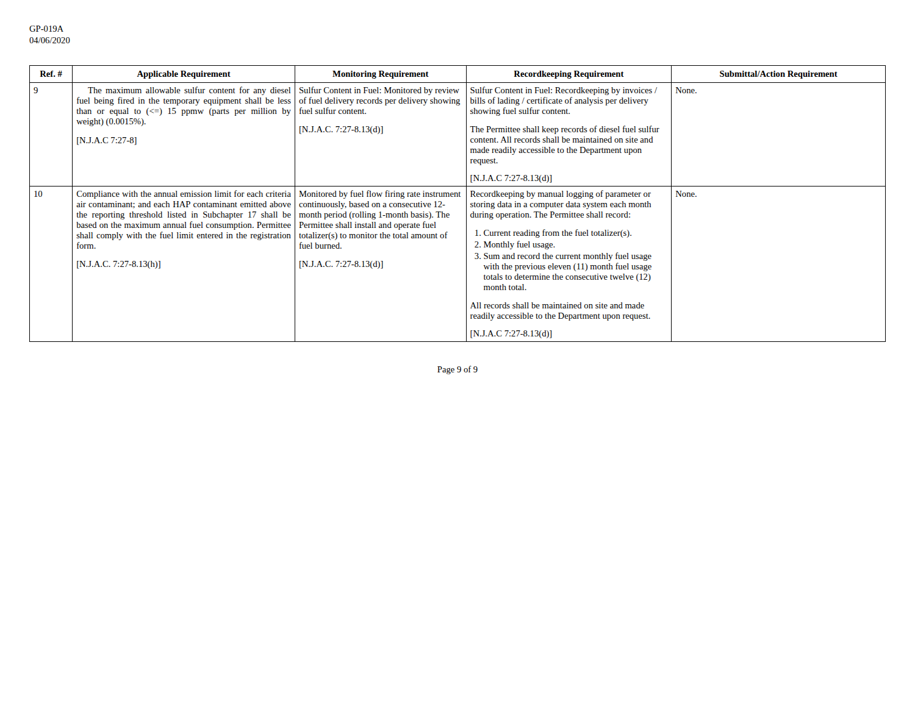GP-019A
04/06/2020
| Ref. # | Applicable Requirement | Monitoring Requirement | Recordkeeping Requirement | Submittal/Action Requirement |
| --- | --- | --- | --- | --- |
| 9 | The maximum allowable sulfur content for any diesel fuel being fired in the temporary equipment shall be less than or equal to (<=) 15 ppmw (parts per million by weight) (0.0015%). [N.J.A.C 7:27-8] | Sulfur Content in Fuel: Monitored by review of fuel delivery records per delivery showing fuel sulfur content. [N.J.A.C. 7:27-8.13(d)] | Sulfur Content in Fuel: Recordkeeping by invoices / bills of lading / certificate of analysis per delivery showing fuel sulfur content. The Permittee shall keep records of diesel fuel sulfur content. All records shall be maintained on site and made readily accessible to the Department upon request. [N.J.A.C 7:27-8.13(d)] | None. |
| 10 | Compliance with the annual emission limit for each criteria air contaminant; and each HAP contaminant emitted above the reporting threshold listed in Subchapter 17 shall be based on the maximum annual fuel consumption. Permittee shall comply with the fuel limit entered in the registration form. [N.J.A.C. 7:27-8.13(h)] | Monitored by fuel flow firing rate instrument continuously, based on a consecutive 12-month period (rolling 1-month basis). The Permittee shall install and operate fuel totalizer(s) to monitor the total amount of fuel burned. [N.J.A.C. 7:27-8.13(d)] | Recordkeeping by manual logging of parameter or storing data in a computer data system each month during operation. The Permittee shall record: Current reading from the fuel totalizer(s). Monthly fuel usage. Sum and record the current monthly fuel usage with the previous eleven (11) month fuel usage totals to determine the consecutive twelve (12) month total. All records shall be maintained on site and made readily accessible to the Department upon request. [N.J.A.C 7:27-8.13(d)] | None. |
Page 9 of 9